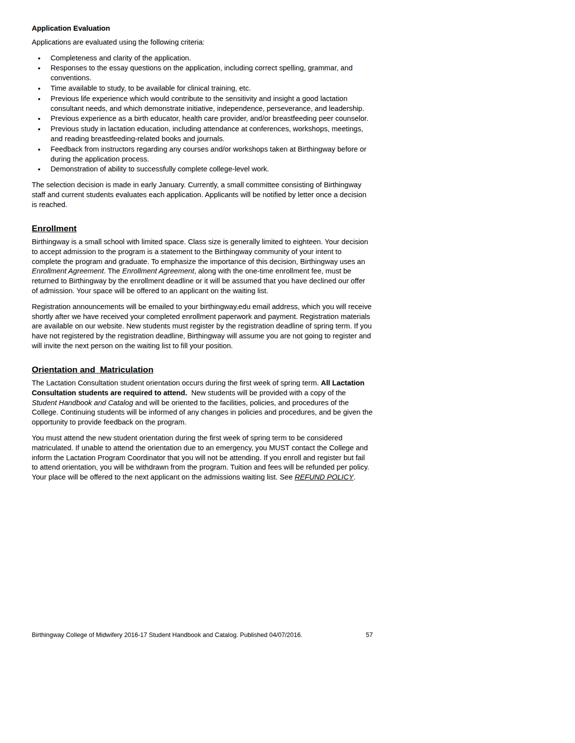Application Evaluation
Applications are evaluated using the following criteria:
Completeness and clarity of the application.
Responses to the essay questions on the application, including correct spelling, grammar, and conventions.
Time available to study, to be available for clinical training, etc.
Previous life experience which would contribute to the sensitivity and insight a good lactation consultant needs, and which demonstrate initiative, independence, perseverance, and leadership.
Previous experience as a birth educator, health care provider, and/or breastfeeding peer counselor.
Previous study in lactation education, including attendance at conferences, workshops, meetings, and reading breastfeeding-related books and journals.
Feedback from instructors regarding any courses and/or workshops taken at Birthingway before or during the application process.
Demonstration of ability to successfully complete college-level work.
The selection decision is made in early January. Currently, a small committee consisting of Birthingway staff and current students evaluates each application. Applicants will be notified by letter once a decision is reached.
Enrollment
Birthingway is a small school with limited space. Class size is generally limited to eighteen. Your decision to accept admission to the program is a statement to the Birthingway community of your intent to complete the program and graduate. To emphasize the importance of this decision, Birthingway uses an Enrollment Agreement. The Enrollment Agreement, along with the one-time enrollment fee, must be returned to Birthingway by the enrollment deadline or it will be assumed that you have declined our offer of admission. Your space will be offered to an applicant on the waiting list.
Registration announcements will be emailed to your birthingway.edu email address, which you will receive shortly after we have received your completed enrollment paperwork and payment. Registration materials are available on our website. New students must register by the registration deadline of spring term. If you have not registered by the registration deadline, Birthingway will assume you are not going to register and will invite the next person on the waiting list to fill your position.
Orientation and Matriculation
The Lactation Consultation student orientation occurs during the first week of spring term. All Lactation Consultation students are required to attend. New students will be provided with a copy of the Student Handbook and Catalog and will be oriented to the facilities, policies, and procedures of the College. Continuing students will be informed of any changes in policies and procedures, and be given the opportunity to provide feedback on the program.
You must attend the new student orientation during the first week of spring term to be considered matriculated. If unable to attend the orientation due to an emergency, you MUST contact the College and inform the Lactation Program Coordinator that you will not be attending. If you enroll and register but fail to attend orientation, you will be withdrawn from the program. Tuition and fees will be refunded per policy. Your place will be offered to the next applicant on the admissions waiting list. See REFUND POLICY.
Birthingway College of Midwifery 2016-17 Student Handbook and Catalog. Published 04/07/2016.
57